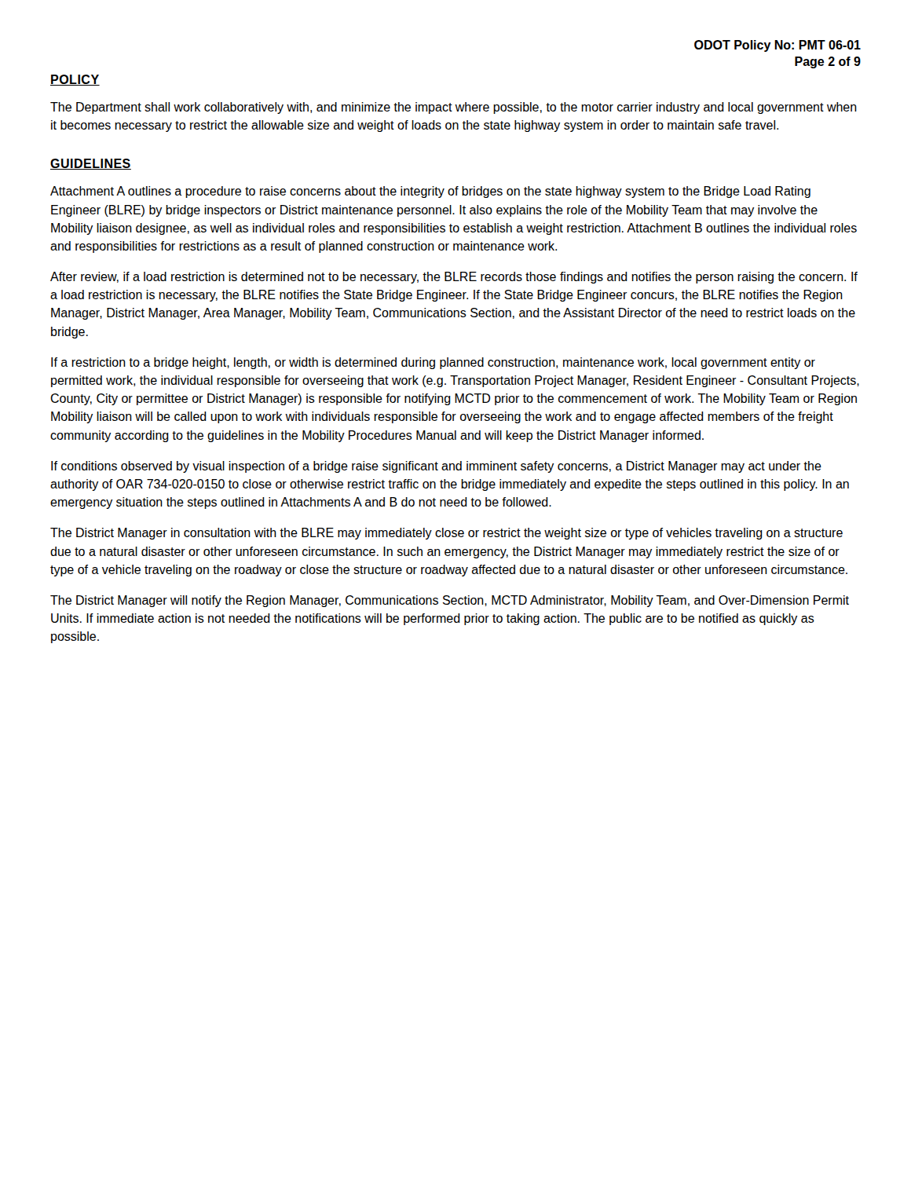ODOT Policy No: PMT 06-01
Page 2 of 9
POLICY
The Department shall work collaboratively with, and minimize the impact where possible, to the motor carrier industry and local government when it becomes necessary to restrict the allowable size and weight of loads on the state highway system in order to maintain safe travel.
GUIDELINES
Attachment A outlines a procedure to raise concerns about the integrity of bridges on the state highway system to the Bridge Load Rating Engineer (BLRE) by bridge inspectors or District maintenance personnel. It also explains the role of the Mobility Team that may involve the Mobility liaison designee, as well as individual roles and responsibilities to establish a weight restriction. Attachment B outlines the individual roles and responsibilities for restrictions as a result of planned construction or maintenance work.
After review, if a load restriction is determined not to be necessary, the BLRE records those findings and notifies the person raising the concern. If a load restriction is necessary, the BLRE notifies the State Bridge Engineer. If the State Bridge Engineer concurs, the BLRE notifies the Region Manager, District Manager, Area Manager, Mobility Team, Communications Section, and the Assistant Director of the need to restrict loads on the bridge.
If a restriction to a bridge height, length, or width is determined during planned construction, maintenance work, local government entity or permitted work, the individual responsible for overseeing that work (e.g. Transportation Project Manager, Resident Engineer - Consultant Projects, County, City or permittee or District Manager) is responsible for notifying MCTD prior to the commencement of work. The Mobility Team or Region Mobility liaison will be called upon to work with individuals responsible for overseeing the work and to engage affected members of the freight community according to the guidelines in the Mobility Procedures Manual and will keep the District Manager informed.
If conditions observed by visual inspection of a bridge raise significant and imminent safety concerns, a District Manager may act under the authority of OAR 734-020-0150 to close or otherwise restrict traffic on the bridge immediately and expedite the steps outlined in this policy. In an emergency situation the steps outlined in Attachments A and B do not need to be followed.
The District Manager in consultation with the BLRE may immediately close or restrict the weight size or type of vehicles traveling on a structure due to a natural disaster or other unforeseen circumstance. In such an emergency, the District Manager may immediately restrict the size of or type of a vehicle traveling on the roadway or close the structure or roadway affected due to a natural disaster or other unforeseen circumstance.
The District Manager will notify the Region Manager, Communications Section, MCTD Administrator, Mobility Team, and Over-Dimension Permit Units. If immediate action is not needed the notifications will be performed prior to taking action. The public are to be notified as quickly as possible.